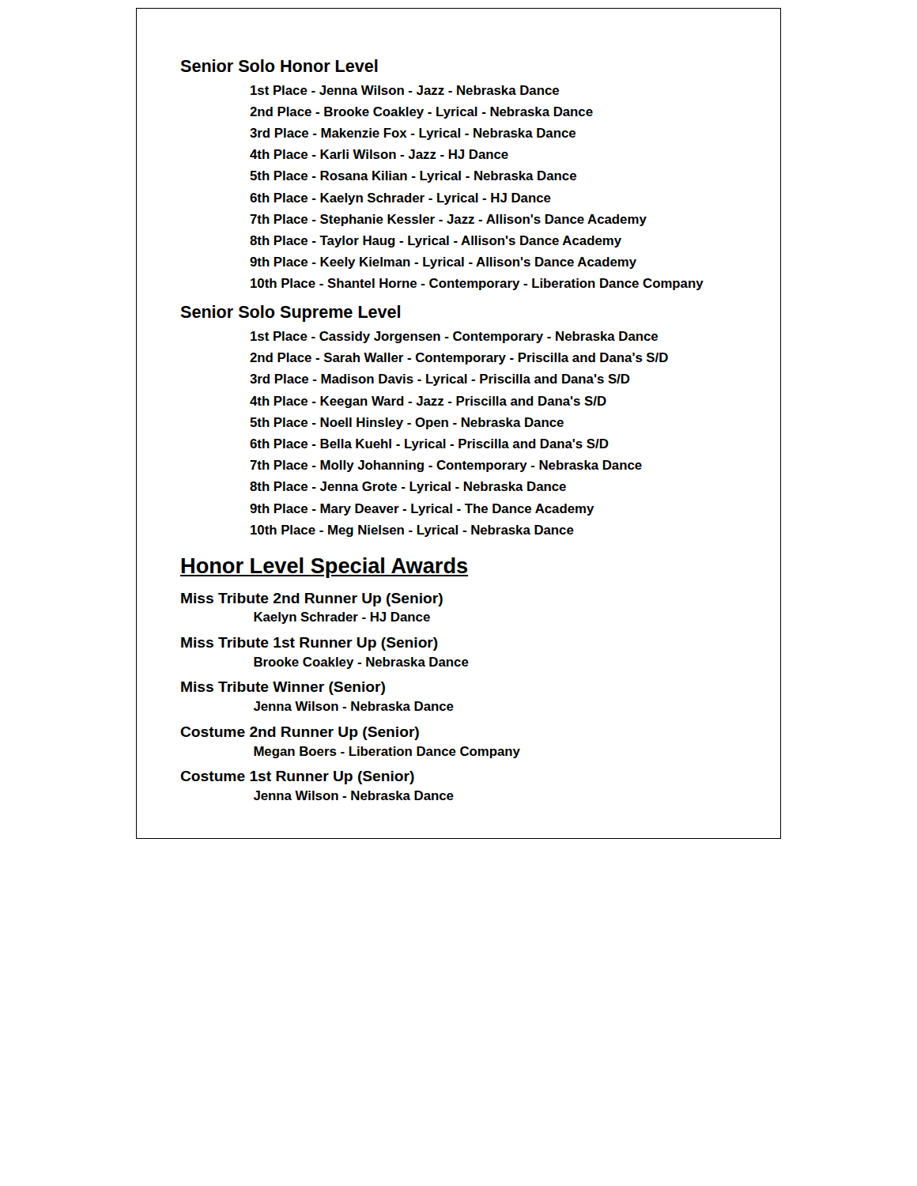Senior Solo Honor Level
1st Place - Jenna Wilson - Jazz - Nebraska Dance
2nd Place - Brooke Coakley - Lyrical - Nebraska Dance
3rd Place - Makenzie Fox - Lyrical - Nebraska Dance
4th Place - Karli Wilson - Jazz - HJ Dance
5th Place - Rosana Kilian - Lyrical - Nebraska Dance
6th Place - Kaelyn Schrader - Lyrical - HJ Dance
7th Place - Stephanie Kessler - Jazz - Allison's Dance Academy
8th Place - Taylor Haug - Lyrical - Allison's Dance Academy
9th Place - Keely Kielman - Lyrical - Allison's Dance Academy
10th Place - Shantel Horne - Contemporary - Liberation Dance Company
Senior Solo Supreme Level
1st Place - Cassidy Jorgensen - Contemporary - Nebraska Dance
2nd Place - Sarah Waller - Contemporary - Priscilla and Dana's S/D
3rd Place - Madison Davis - Lyrical - Priscilla and Dana's S/D
4th Place - Keegan Ward - Jazz - Priscilla and Dana's S/D
5th Place - Noell Hinsley - Open - Nebraska Dance
6th Place - Bella Kuehl - Lyrical - Priscilla and Dana's S/D
7th Place - Molly Johanning - Contemporary - Nebraska Dance
8th Place - Jenna Grote - Lyrical - Nebraska Dance
9th Place - Mary Deaver - Lyrical - The Dance Academy
10th Place - Meg Nielsen - Lyrical - Nebraska Dance
Honor Level Special Awards
Miss Tribute 2nd Runner Up (Senior)
Kaelyn Schrader - HJ Dance
Miss Tribute 1st Runner Up (Senior)
Brooke Coakley - Nebraska Dance
Miss Tribute Winner (Senior)
Jenna Wilson - Nebraska Dance
Costume 2nd Runner Up (Senior)
Megan Boers - Liberation Dance Company
Costume 1st Runner Up (Senior)
Jenna Wilson - Nebraska Dance